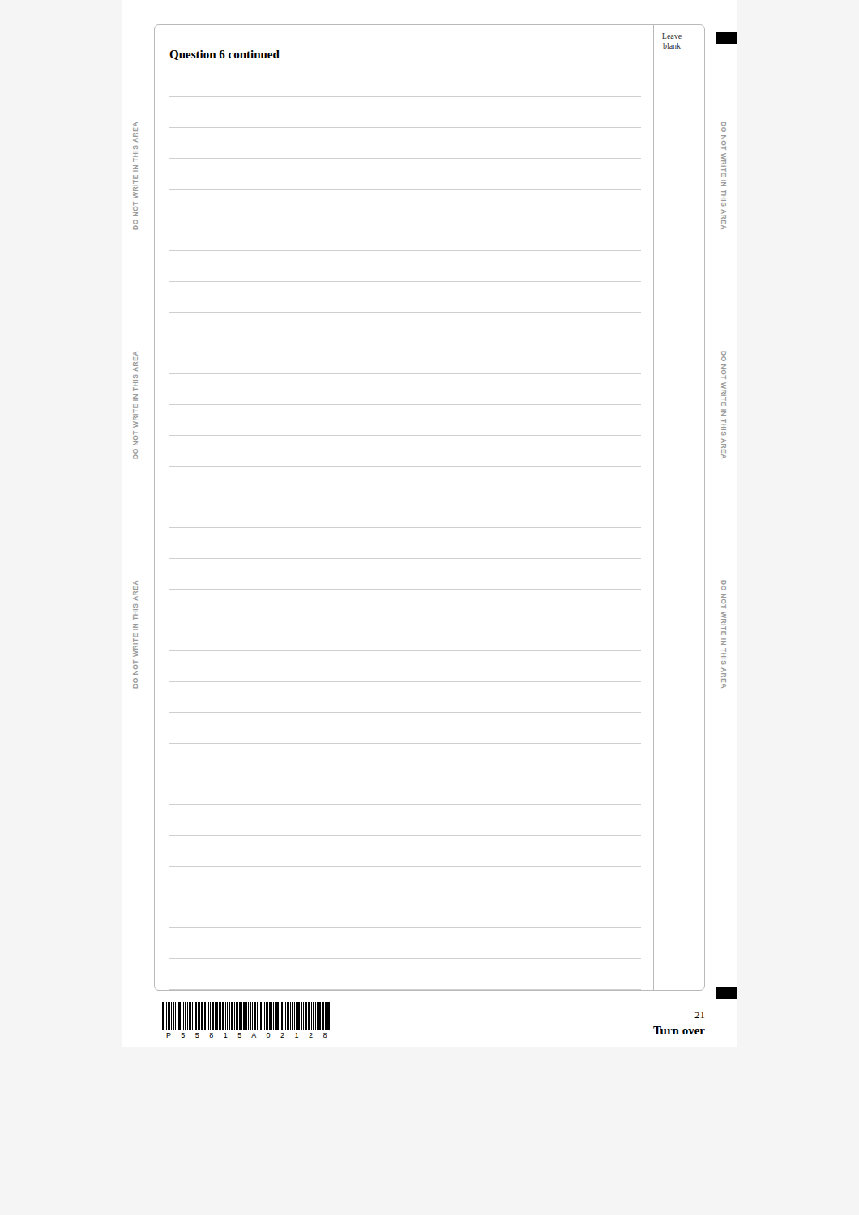DO NOT WRITE IN THIS AREA DO NOT WRITE IN THIS AREA DO NOT WRITE IN THIS AREA
DO NOT WRITE IN THIS AREA DO NOT WRITE IN THIS AREA DO NOT WRITE IN THIS AREA
Leave
blank
Question 6 continued
P 5 5 8 1 5 A 0 2 1 2 8
21
Turn over